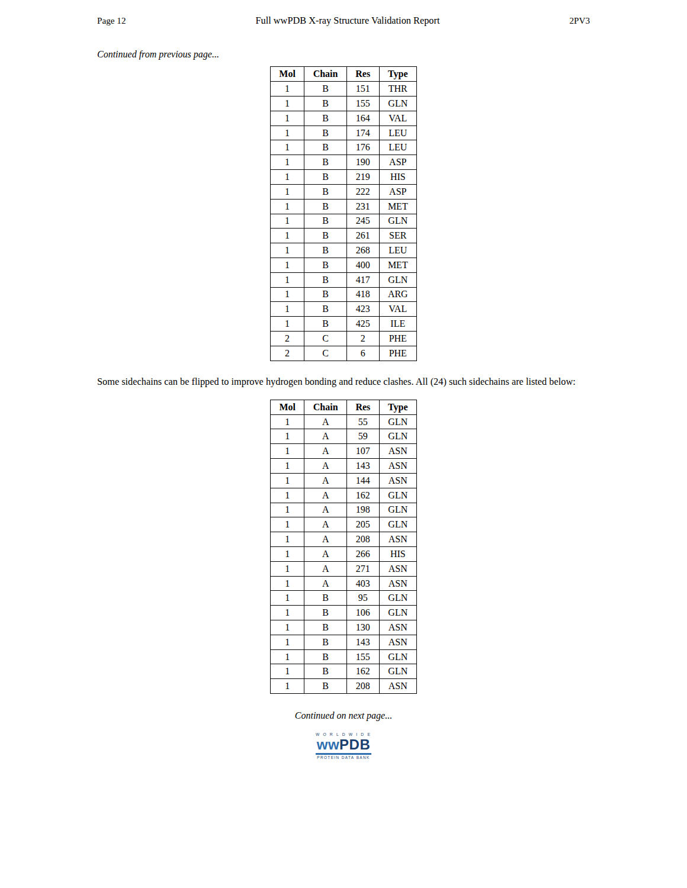Page 12
Full wwPDB X-ray Structure Validation Report
2PV3
Continued from previous page...
| Mol | Chain | Res | Type |
| --- | --- | --- | --- |
| 1 | B | 151 | THR |
| 1 | B | 155 | GLN |
| 1 | B | 164 | VAL |
| 1 | B | 174 | LEU |
| 1 | B | 176 | LEU |
| 1 | B | 190 | ASP |
| 1 | B | 219 | HIS |
| 1 | B | 222 | ASP |
| 1 | B | 231 | MET |
| 1 | B | 245 | GLN |
| 1 | B | 261 | SER |
| 1 | B | 268 | LEU |
| 1 | B | 400 | MET |
| 1 | B | 417 | GLN |
| 1 | B | 418 | ARG |
| 1 | B | 423 | VAL |
| 1 | B | 425 | ILE |
| 2 | C | 2 | PHE |
| 2 | C | 6 | PHE |
Some sidechains can be flipped to improve hydrogen bonding and reduce clashes. All (24) such sidechains are listed below:
| Mol | Chain | Res | Type |
| --- | --- | --- | --- |
| 1 | A | 55 | GLN |
| 1 | A | 59 | GLN |
| 1 | A | 107 | ASN |
| 1 | A | 143 | ASN |
| 1 | A | 144 | ASN |
| 1 | A | 162 | GLN |
| 1 | A | 198 | GLN |
| 1 | A | 205 | GLN |
| 1 | A | 208 | ASN |
| 1 | A | 266 | HIS |
| 1 | A | 271 | ASN |
| 1 | A | 403 | ASN |
| 1 | B | 95 | GLN |
| 1 | B | 106 | GLN |
| 1 | B | 130 | ASN |
| 1 | B | 143 | ASN |
| 1 | B | 155 | GLN |
| 1 | B | 162 | GLN |
| 1 | B | 208 | ASN |
Continued on next page...
W O R L D W I D E
ww PDB
PROTEIN DATA BANK